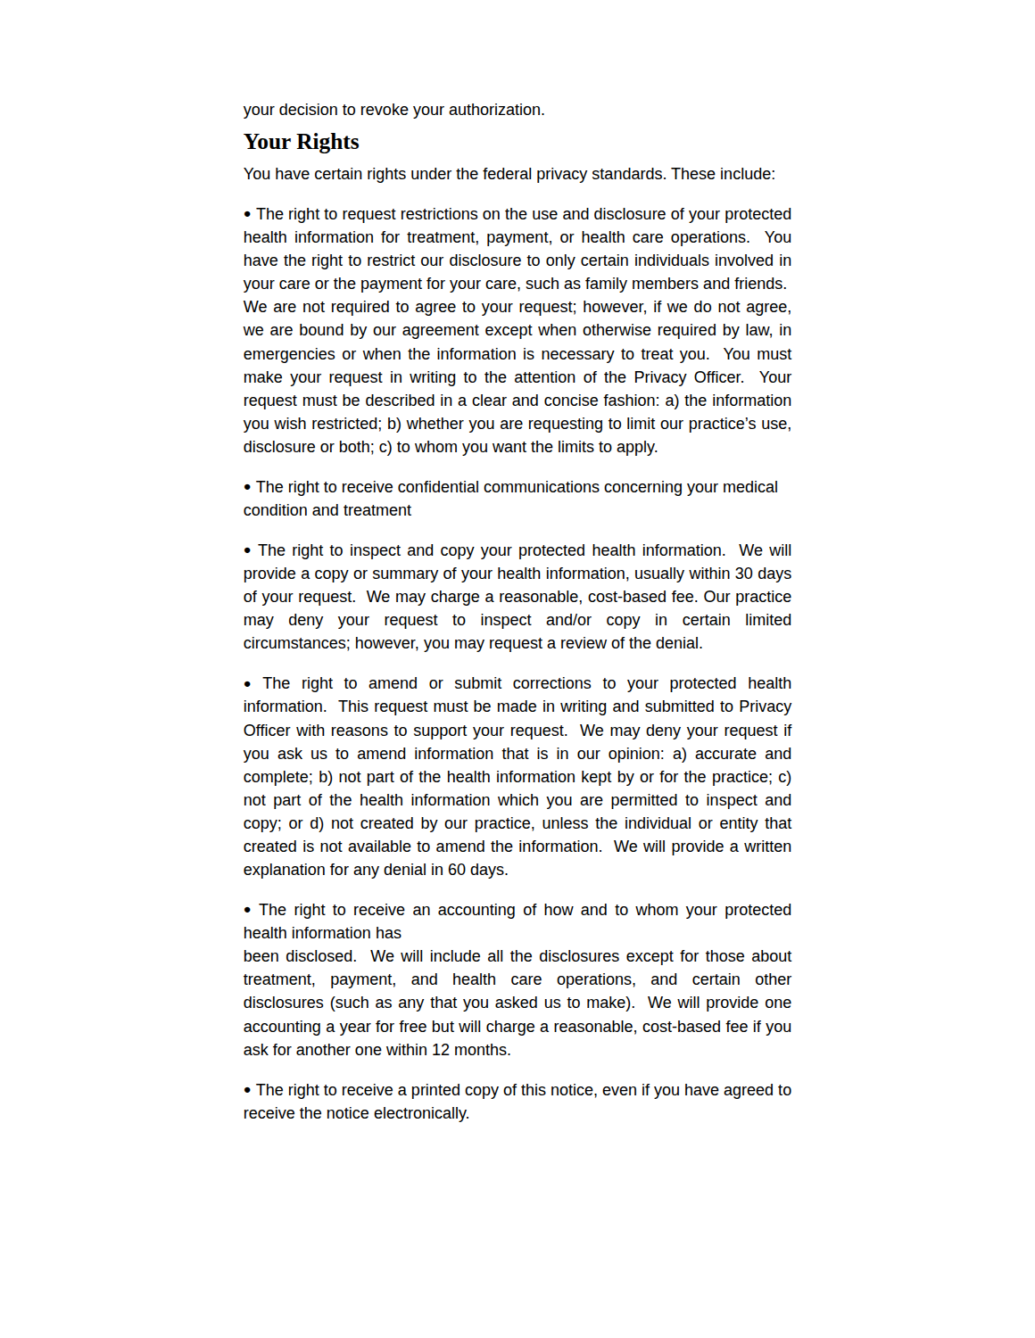your decision to revoke your authorization.
Your Rights
You have certain rights under the federal privacy standards. These include:
●The right to request restrictions on the use and disclosure of your protected health information for treatment, payment, or health care operations. You have the right to restrict our disclosure to only certain individuals involved in your care or the payment for your care, such as family members and friends. We are not required to agree to your request; however, if we do not agree, we are bound by our agreement except when otherwise required by law, in emergencies or when the information is necessary to treat you. You must make your request in writing to the attention of the Privacy Officer. Your request must be described in a clear and concise fashion: a) the information you wish restricted; b) whether you are requesting to limit our practice’s use, disclosure or both; c) to whom you want the limits to apply.
●The right to receive confidential communications concerning your medical condition and treatment
●The right to inspect and copy your protected health information. We will provide a copy or summary of your health information, usually within 30 days of your request. We may charge a reasonable, cost-based fee. Our practice may deny your request to inspect and/or copy in certain limited circumstances; however, you may request a review of the denial.
●The right to amend or submit corrections to your protected health information. This request must be made in writing and submitted to Privacy Officer with reasons to support your request. We may deny your request if you ask us to amend information that is in our opinion: a) accurate and complete; b) not part of the health information kept by or for the practice; c) not part of the health information which you are permitted to inspect and copy; or d) not created by our practice, unless the individual or entity that created is not available to amend the information. We will provide a written explanation for any denial in 60 days.
●The right to receive an accounting of how and to whom your protected health information has
been disclosed. We will include all the disclosures except for those about treatment, payment, and health care operations, and certain other disclosures (such as any that you asked us to make). We will provide one accounting a year for free but will charge a reasonable, cost-based fee if you ask for another one within 12 months.
●The right to receive a printed copy of this notice, even if you have agreed to receive the notice electronically.